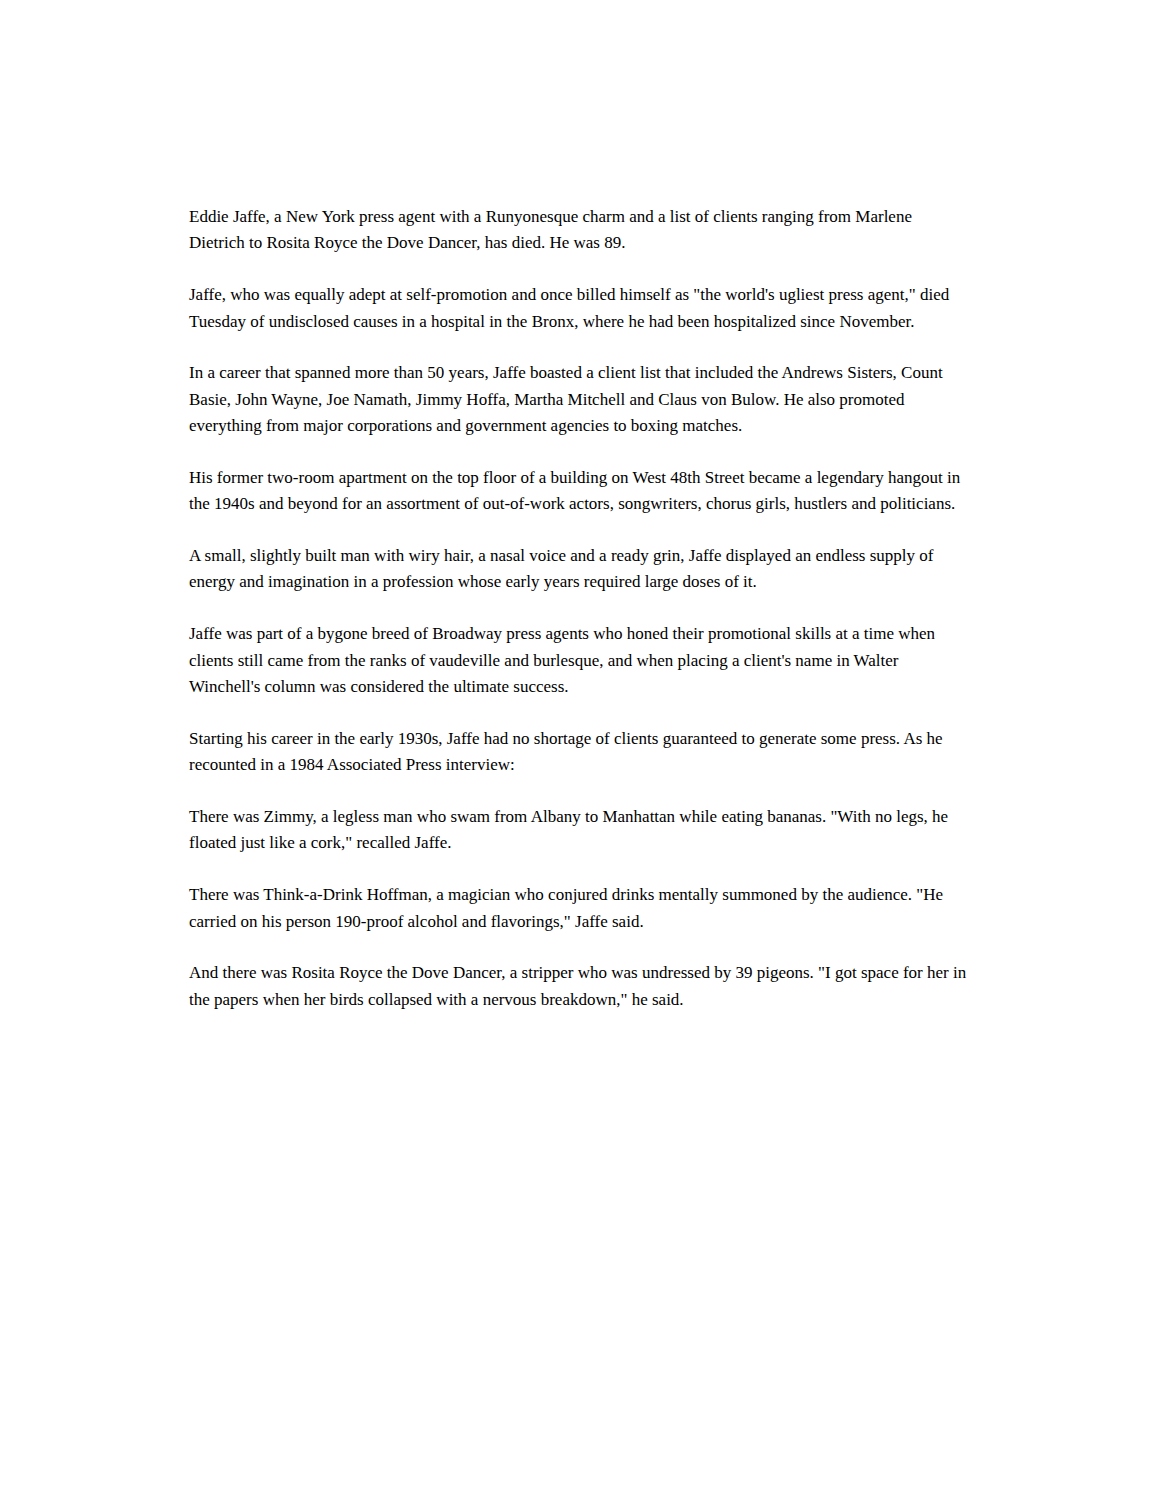Eddie Jaffe, a New York press agent with a Runyonesque charm and a list of clients ranging from Marlene Dietrich to Rosita Royce the Dove Dancer, has died. He was 89.
Jaffe, who was equally adept at self-promotion and once billed himself as "the world's ugliest press agent," died Tuesday of undisclosed causes in a hospital in the Bronx, where he had been hospitalized since November.
In a career that spanned more than 50 years, Jaffe boasted a client list that included the Andrews Sisters, Count Basie, John Wayne, Joe Namath, Jimmy Hoffa, Martha Mitchell and Claus von Bulow. He also promoted everything from major corporations and government agencies to boxing matches.
His former two-room apartment on the top floor of a building on West 48th Street became a legendary hangout in the 1940s and beyond for an assortment of out-of-work actors, songwriters, chorus girls, hustlers and politicians.
A small, slightly built man with wiry hair, a nasal voice and a ready grin, Jaffe displayed an endless supply of energy and imagination in a profession whose early years required large doses of it.
Jaffe was part of a bygone breed of Broadway press agents who honed their promotional skills at a time when clients still came from the ranks of vaudeville and burlesque, and when placing a client's name in Walter Winchell's column was considered the ultimate success.
Starting his career in the early 1930s, Jaffe had no shortage of clients guaranteed to generate some press. As he recounted in a 1984 Associated Press interview:
There was Zimmy, a legless man who swam from Albany to Manhattan while eating bananas. "With no legs, he floated just like a cork," recalled Jaffe.
There was Think-a-Drink Hoffman, a magician who conjured drinks mentally summoned by the audience. "He carried on his person 190-proof alcohol and flavorings," Jaffe said.
And there was Rosita Royce the Dove Dancer, a stripper who was undressed by 39 pigeons. "I got space for her in the papers when her birds collapsed with a nervous breakdown," he said.